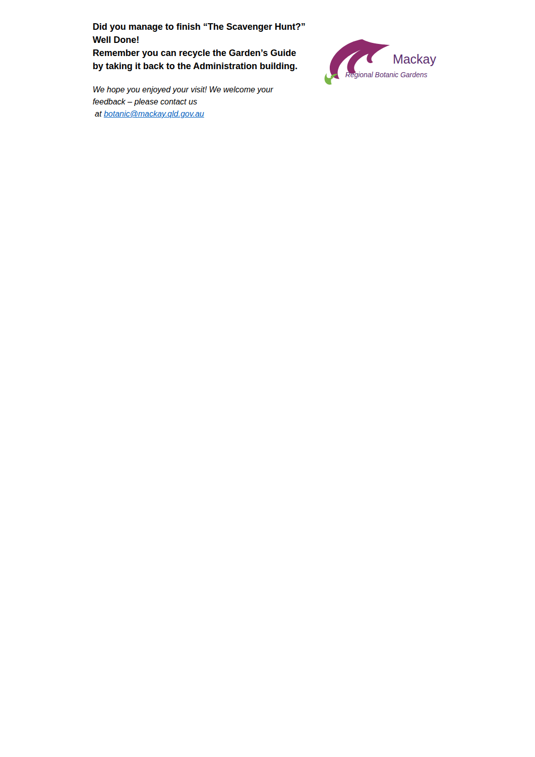Did you manage to finish “The Scavenger Hunt?” Well Done!
Remember you can recycle the Garden’s Guide by taking it back to the Administration building.
We hope you enjoyed your visit! We welcome your feedback – please contact us
at botanic@mackay.qld.gov.au
Mackay Regional Botanic Gardens